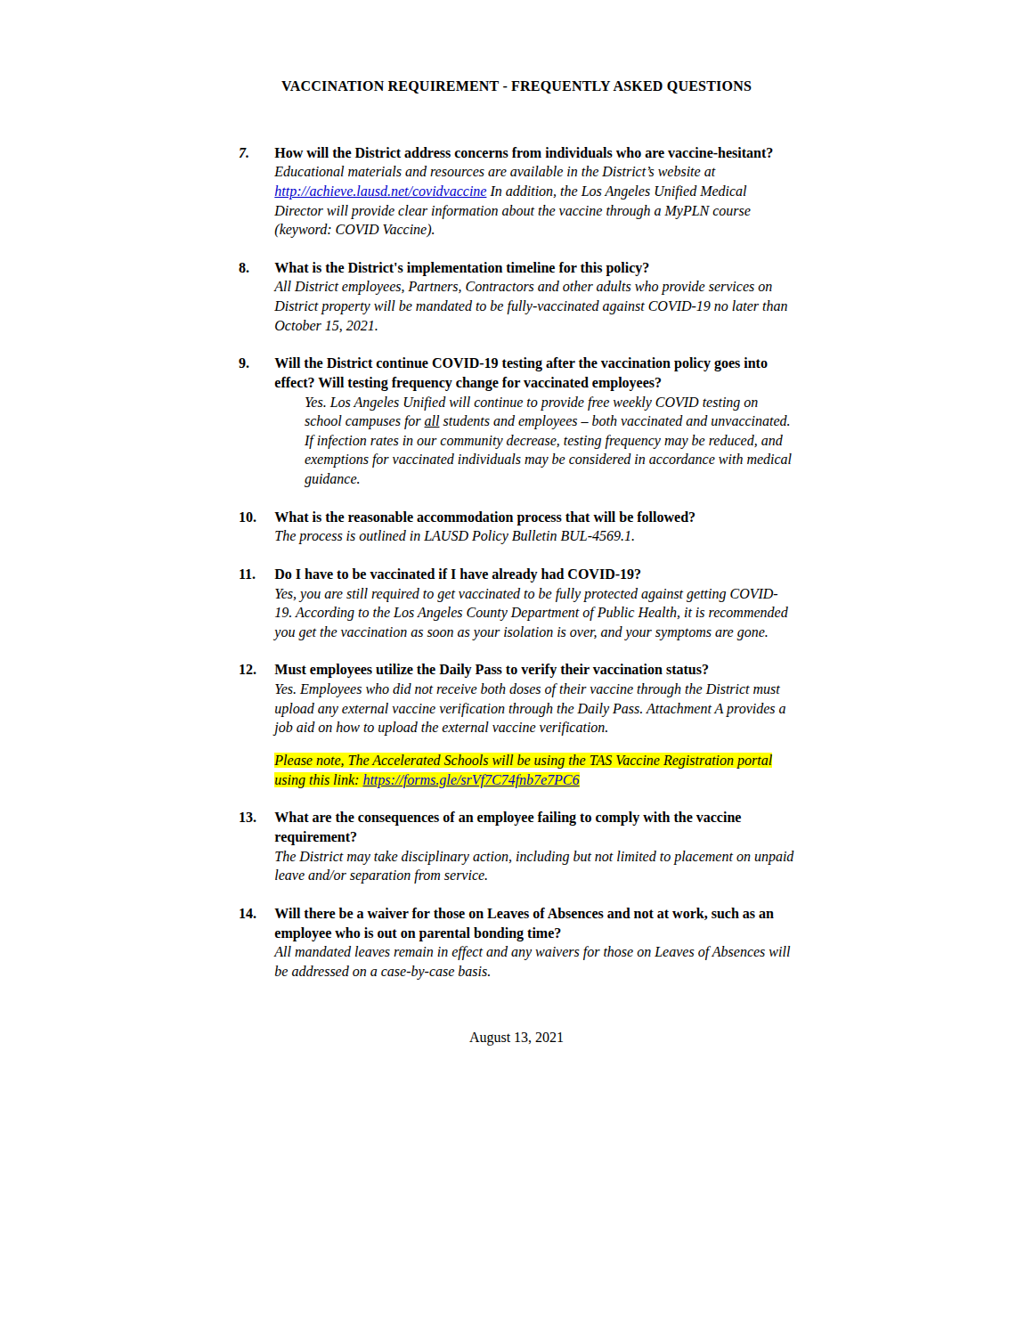VACCINATION REQUIREMENT - FREQUENTLY ASKED QUESTIONS
7.
How will the District address concerns from individuals who are vaccine-hesitant?
Educational materials and resources are available in the District’s website at http://achieve.lausd.net/covidvaccine In addition, the Los Angeles Unified Medical Director will provide clear information about the vaccine through a MyPLN course (keyword: COVID Vaccine).
8.
What is the District's implementation timeline for this policy?
All District employees, Partners, Contractors and other adults who provide services on District property will be mandated to be fully-vaccinated against COVID-19 no later than October 15, 2021.
9.
Will the District continue COVID-19 testing after the vaccination policy goes into effect? Will testing frequency change for vaccinated employees?
Yes. Los Angeles Unified will continue to provide free weekly COVID testing on school campuses for all students and employees – both vaccinated and unvaccinated. If infection rates in our community decrease, testing frequency may be reduced, and exemptions for vaccinated individuals may be considered in accordance with medical guidance.
10.
What is the reasonable accommodation process that will be followed?
The process is outlined in LAUSD Policy Bulletin BUL-4569.1.
11.
Do I have to be vaccinated if I have already had COVID-19?
Yes, you are still required to get vaccinated to be fully protected against getting COVID-19. According to the Los Angeles County Department of Public Health, it is recommended you get the vaccination as soon as your isolation is over, and your symptoms are gone.
12.
Must employees utilize the Daily Pass to verify their vaccination status?
Yes. Employees who did not receive both doses of their vaccine through the District must upload any external vaccine verification through the Daily Pass. Attachment A provides a job aid on how to upload the external vaccine verification.
Please note, The Accelerated Schools will be using the TAS Vaccine Registration portal using this link: https://forms.gle/srVf7C74fnb7e7PC6
13.
What are the consequences of an employee failing to comply with the vaccine requirement?
The District may take disciplinary action, including but not limited to placement on unpaid leave and/or separation from service.
14.
Will there be a waiver for those on Leaves of Absences and not at work, such as an employee who is out on parental bonding time?
All mandated leaves remain in effect and any waivers for those on Leaves of Absences will be addressed on a case-by-case basis.
August 13, 2021